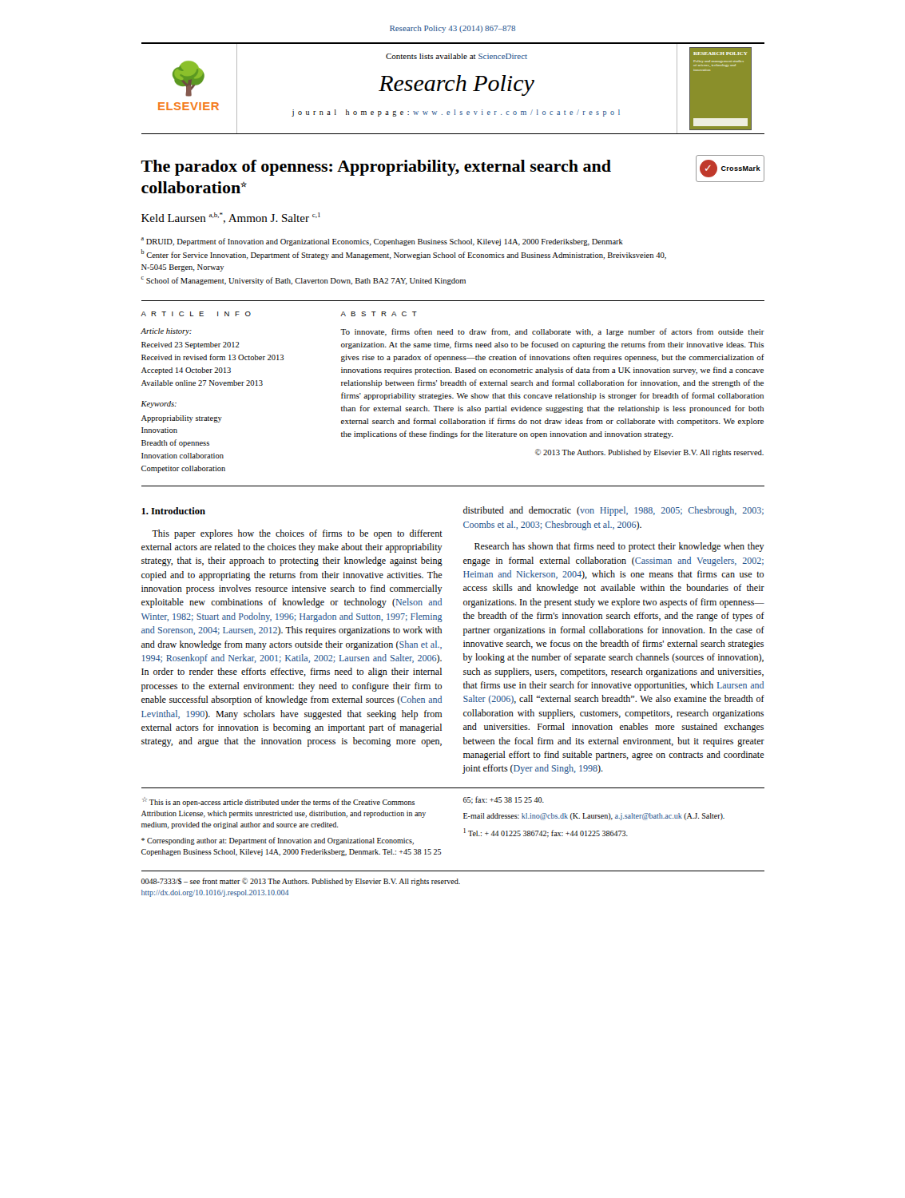Research Policy 43 (2014) 867–878
🌳
ELSEVIER
Contents lists available at ScienceDirect
Research Policy
j o u r n a l h o m e p a g e : w w w . e l s e v i e r . c o m / l o c a t e / r e s p o l
RESEARCH POLICY
Policy and management studies of science, technology and innovation
✓
CrossMark
The paradox of openness: Appropriability, external search and collaboration☆
Keld Laursen a,b,*, Ammon J. Salter c,1
a DRUID, Department of Innovation and Organizational Economics, Copenhagen Business School, Kilevej 14A, 2000 Frederiksberg, Denmark
b Center for Service Innovation, Department of Strategy and Management, Norwegian School of Economics and Business Administration, Breiviksveien 40,
N-5045 Bergen, Norway
c School of Management, University of Bath, Claverton Down, Bath BA2 7AY, United Kingdom
A R T I C L E I N F O
Article history:
Received 23 September 2012
Received in revised form 13 October 2013
Accepted 14 October 2013
Available online 27 November 2013
Keywords:
Appropriability strategy
Innovation
Breadth of openness
Innovation collaboration
Competitor collaboration
A B S T R A C T
To innovate, firms often need to draw from, and collaborate with, a large number of actors from outside their organization. At the same time, firms need also to be focused on capturing the returns from their innovative ideas. This gives rise to a paradox of openness—the creation of innovations often requires openness, but the commercialization of innovations requires protection. Based on econometric analysis of data from a UK innovation survey, we find a concave relationship between firms' breadth of external search and formal collaboration for innovation, and the strength of the firms' appropriability strategies. We show that this concave relationship is stronger for breadth of formal collaboration than for external search. There is also partial evidence suggesting that the relationship is less pronounced for both external search and formal collaboration if firms do not draw ideas from or collaborate with competitors. We explore the implications of these findings for the literature on open innovation and innovation strategy.
© 2013 The Authors. Published by Elsevier B.V. All rights reserved.
1. Introduction
This paper explores how the choices of firms to be open to different external actors are related to the choices they make about their appropriability strategy, that is, their approach to protecting their knowledge against being copied and to appropriating the returns from their innovative activities. The innovation process involves resource intensive search to find commercially exploitable new combinations of knowledge or technology (Nelson and Winter, 1982; Stuart and Podolny, 1996; Hargadon and Sutton, 1997; Fleming and Sorenson, 2004; Laursen, 2012). This requires organizations to work with and draw knowledge from many actors outside their organization (Shan et al., 1994; Rosenkopf and Nerkar, 2001; Katila, 2002; Laursen and Salter, 2006). In order to render these efforts effective, firms need to align their internal processes to the external environment: they need to configure their firm to enable successful absorption of knowledge from external sources (Cohen and Levinthal, 1990). Many scholars have suggested that seeking help from external actors for innovation is becoming an important part of managerial strategy, and argue that the innovation process is becoming more open, distributed and democratic (von Hippel, 1988, 2005; Chesbrough, 2003; Coombs et al., 2003; Chesbrough et al., 2006).
Research has shown that firms need to protect their knowledge when they engage in formal external collaboration (Cassiman and Veugelers, 2002; Heiman and Nickerson, 2004), which is one means that firms can use to access skills and knowledge not available within the boundaries of their organizations. In the present study we explore two aspects of firm openness—the breadth of the firm's innovation search efforts, and the range of types of partner organizations in formal collaborations for innovation. In the case of innovative search, we focus on the breadth of firms' external search strategies by looking at the number of separate search channels (sources of innovation), such as suppliers, users, competitors, research organizations and universities, that firms use in their search for innovative opportunities, which Laursen and Salter (2006), call “external search breadth”. We also examine the breadth of collaboration with suppliers, customers, competitors, research organizations and universities. Formal innovation enables more sustained exchanges between the focal firm and its external environment, but it requires greater managerial effort to find suitable partners, agree on contracts and coordinate joint efforts (Dyer and Singh, 1998).
☆ This is an open-access article distributed under the terms of the Creative Commons Attribution License, which permits unrestricted use, distribution, and reproduction in any medium, provided the original author and source are credited.
* Corresponding author at: Department of Innovation and Organizational Economics, Copenhagen Business School, Kilevej 14A, 2000 Frederiksberg, Denmark. Tel.: +45 38 15 25 65; fax: +45 38 15 25 40.
E-mail addresses: kl.ino@cbs.dk (K. Laursen), a.j.salter@bath.ac.uk (A.J. Salter).
1 Tel.: + 44 01225 386742; fax: +44 01225 386473.
0048-7333/$ – see front matter © 2013 The Authors. Published by Elsevier B.V. All rights reserved.
http://dx.doi.org/10.1016/j.respol.2013.10.004